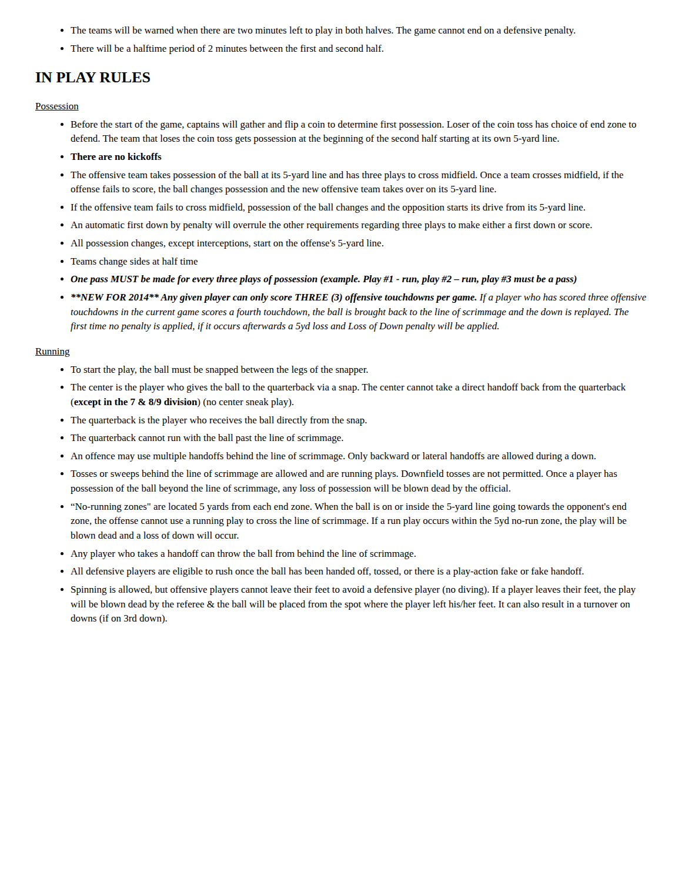The teams will be warned when there are two minutes left to play in both halves. The game cannot end on a defensive penalty.
There will be a halftime period of 2 minutes between the first and second half.
IN PLAY RULES
Possession
Before the start of the game, captains will gather and flip a coin to determine first possession. Loser of the coin toss has choice of end zone to defend. The team that loses the coin toss gets possession at the beginning of the second half starting at its own 5-yard line.
There are no kickoffs
The offensive team takes possession of the ball at its 5-yard line and has three plays to cross midfield. Once a team crosses midfield, if the offense fails to score, the ball changes possession and the new offensive team takes over on its 5-yard line.
If the offensive team fails to cross midfield, possession of the ball changes and the opposition starts its drive from its 5-yard line.
An automatic first down by penalty will overrule the other requirements regarding three plays to make either a first down or score.
All possession changes, except interceptions, start on the offense's 5-yard line.
Teams change sides at half time
One pass MUST be made for every three plays of possession (example. Play #1 - run, play #2 – run, play #3 must be a pass)
**NEW FOR 2014** Any given player can only score THREE (3) offensive touchdowns per game. If a player who has scored three offensive touchdowns in the current game scores a fourth touchdown, the ball is brought back to the line of scrimmage and the down is replayed. The first time no penalty is applied, if it occurs afterwards a 5yd loss and Loss of Down penalty will be applied.
Running
To start the play, the ball must be snapped between the legs of the snapper.
The center is the player who gives the ball to the quarterback via a snap. The center cannot take a direct handoff back from the quarterback (except in the 7 & 8/9 division) (no center sneak play).
The quarterback is the player who receives the ball directly from the snap.
The quarterback cannot run with the ball past the line of scrimmage.
An offence may use multiple handoffs behind the line of scrimmage. Only backward or lateral handoffs are allowed during a down.
Tosses or sweeps behind the line of scrimmage are allowed and are running plays. Downfield tosses are not permitted. Once a player has possession of the ball beyond the line of scrimmage, any loss of possession will be blown dead by the official.
“No-running zones" are located 5 yards from each end zone. When the ball is on or inside the 5-yard line going towards the opponent's end zone, the offense cannot use a running play to cross the line of scrimmage. If a run play occurs within the 5yd no-run zone, the play will be blown dead and a loss of down will occur.
Any player who takes a handoff can throw the ball from behind the line of scrimmage.
All defensive players are eligible to rush once the ball has been handed off, tossed, or there is a play-action fake or fake handoff.
Spinning is allowed, but offensive players cannot leave their feet to avoid a defensive player (no diving). If a player leaves their feet, the play will be blown dead by the referee & the ball will be placed from the spot where the player left his/her feet. It can also result in a turnover on downs (if on 3rd down).